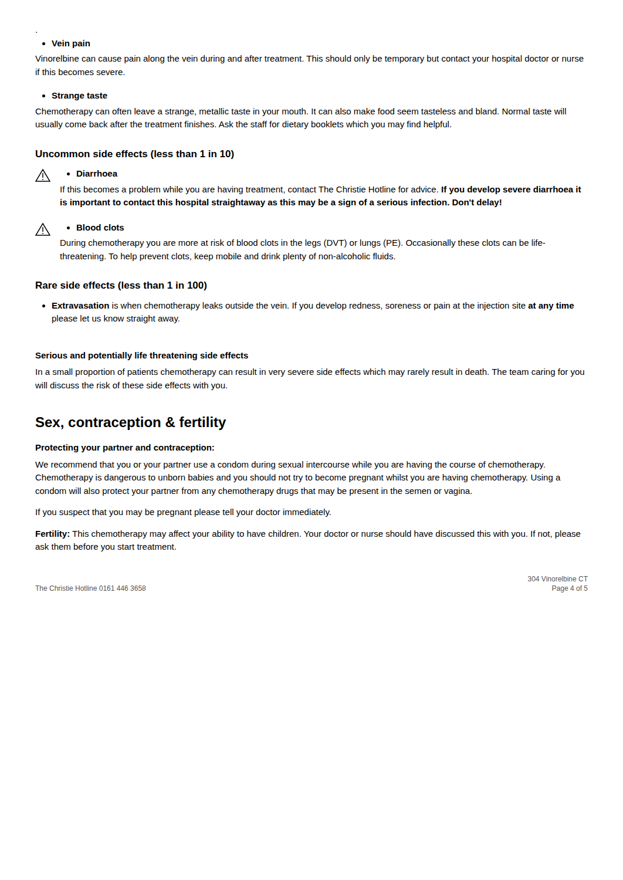.
Vein pain
Vinorelbine can cause pain along the vein during and after treatment. This should only be temporary but contact your hospital doctor or nurse if this becomes severe.
Strange taste
Chemotherapy can often leave a strange, metallic taste in your mouth. It can also make food seem tasteless and bland. Normal taste will usually come back after the treatment finishes. Ask the staff for dietary booklets which you may find helpful.
Uncommon side effects (less than 1 in 10)
Diarrhoea
If this becomes a problem while you are having treatment, contact The Christie Hotline for advice. If you develop severe diarrhoea it is important to contact this hospital straightaway as this may be a sign of a serious infection. Don't delay!
Blood clots
During chemotherapy you are more at risk of blood clots in the legs (DVT) or lungs (PE). Occasionally these clots can be life-threatening. To help prevent clots, keep mobile and drink plenty of non-alcoholic fluids.
Rare side effects (less than 1 in 100)
Extravasation is when chemotherapy leaks outside the vein. If you develop redness, soreness or pain at the injection site at any time please let us know straight away.
Serious and potentially life threatening side effects
In a small proportion of patients chemotherapy can result in very severe side effects which may rarely result in death. The team caring for you will discuss the risk of these side effects with you.
Sex, contraception & fertility
Protecting your partner and contraception:
We recommend that you or your partner use a condom during sexual intercourse while you are having the course of chemotherapy. Chemotherapy is dangerous to unborn babies and you should not try to become pregnant whilst you are having chemotherapy. Using a condom will also protect your partner from any chemotherapy drugs that may be present in the semen or vagina.
If you suspect that you may be pregnant please tell your doctor immediately.
Fertility: This chemotherapy may affect your ability to have children. Your doctor or nurse should have discussed this with you. If not, please ask them before you start treatment.
The Christie Hotline 0161 446 3658 304 Vinorelbine CT
Page 4 of 5